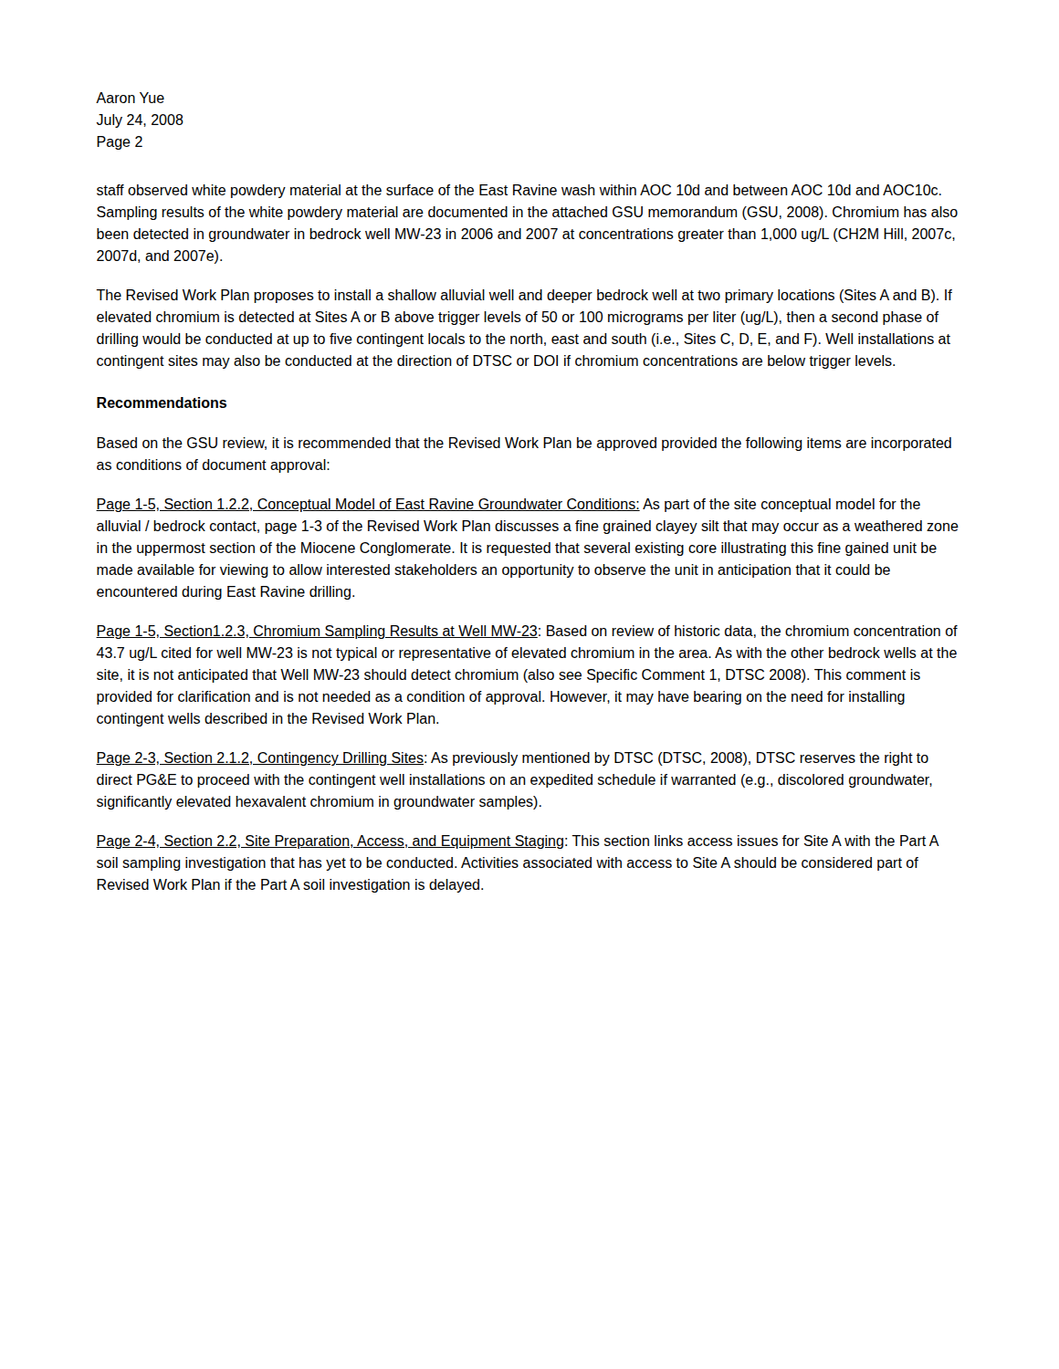Aaron Yue
July 24, 2008
Page 2
staff observed white powdery material at the surface of the East Ravine wash within AOC 10d and between AOC 10d and AOC10c. Sampling results of the white powdery material are documented in the attached GSU memorandum (GSU, 2008). Chromium has also been detected in groundwater in bedrock well MW-23 in 2006 and 2007 at concentrations greater than 1,000 ug/L (CH2M Hill, 2007c, 2007d, and 2007e).
The Revised Work Plan proposes to install a shallow alluvial well and deeper bedrock well at two primary locations (Sites A and B). If elevated chromium is detected at Sites A or B above trigger levels of 50 or 100 micrograms per liter (ug/L), then a second phase of drilling would be conducted at up to five contingent locals to the north, east and south (i.e., Sites C, D, E, and F). Well installations at contingent sites may also be conducted at the direction of DTSC or DOI if chromium concentrations are below trigger levels.
Recommendations
Based on the GSU review, it is recommended that the Revised Work Plan be approved provided the following items are incorporated as conditions of document approval:
Page 1-5, Section 1.2.2, Conceptual Model of East Ravine Groundwater Conditions: As part of the site conceptual model for the alluvial / bedrock contact, page 1-3 of the Revised Work Plan discusses a fine grained clayey silt that may occur as a weathered zone in the uppermost section of the Miocene Conglomerate. It is requested that several existing core illustrating this fine gained unit be made available for viewing to allow interested stakeholders an opportunity to observe the unit in anticipation that it could be encountered during East Ravine drilling.
Page 1-5, Section1.2.3, Chromium Sampling Results at Well MW-23: Based on review of historic data, the chromium concentration of 43.7 ug/L cited for well MW-23 is not typical or representative of elevated chromium in the area. As with the other bedrock wells at the site, it is not anticipated that Well MW-23 should detect chromium (also see Specific Comment 1, DTSC 2008). This comment is provided for clarification and is not needed as a condition of approval. However, it may have bearing on the need for installing contingent wells described in the Revised Work Plan.
Page 2-3, Section 2.1.2, Contingency Drilling Sites: As previously mentioned by DTSC (DTSC, 2008), DTSC reserves the right to direct PG&E to proceed with the contingent well installations on an expedited schedule if warranted (e.g., discolored groundwater, significantly elevated hexavalent chromium in groundwater samples).
Page 2-4, Section 2.2, Site Preparation, Access, and Equipment Staging: This section links access issues for Site A with the Part A soil sampling investigation that has yet to be conducted. Activities associated with access to Site A should be considered part of Revised Work Plan if the Part A soil investigation is delayed.